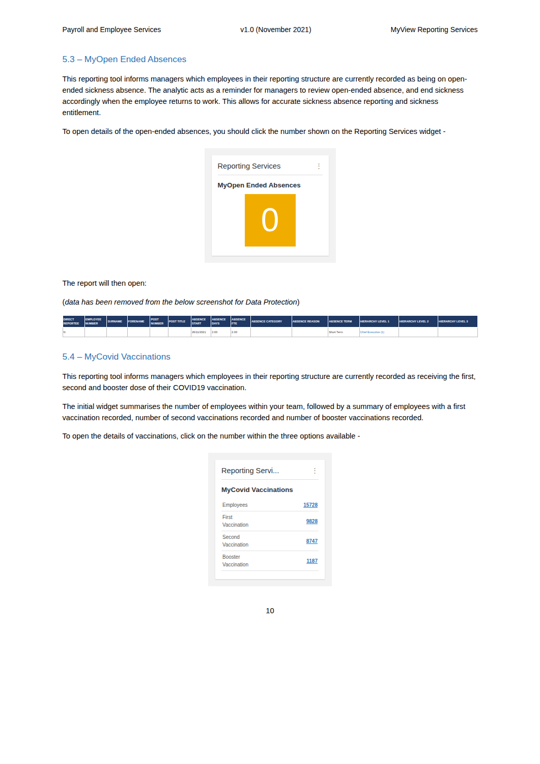Payroll and Employee Services v1.0 (November 2021) MyView Reporting Services
5.3 – MyOpen Ended Absences
This reporting tool informs managers which employees in their reporting structure are currently recorded as being on open-ended sickness absence. The analytic acts as a reminder for managers to review open-ended absence, and end sickness accordingly when the employee returns to work. This allows for accurate sickness absence reporting and sickness entitlement.
To open details of the open-ended absences, you should click the number shown on the Reporting Services widget -
Reporting Services ⋮
MyOpen Ended Absences
0
The report will then open:
(data has been removed from the below screenshot for Data Protection)
| DIRECT REPORTEE | EMPLOYEE NUMBER | SURNAME | FORENAME | POST NUMBER | POST TITLE | ABSENCE START | ABSENCE DAYS | ABSENCE FTE | ABSENCE CATEGORY | ABSENCE REASON | ABSENCE TERM | HIERARCHY LEVEL 1 | HIERARCHY LEVEL 2 | HIERARCHY LEVEL 3 |
| --- | --- | --- | --- | --- | --- | --- | --- | --- | --- | --- | --- | --- | --- | --- |
| N | | | | | | 26/11/2021 | 2.00 | 2.00 | | | Short Term | Chief Executive (1) | | |
5.4 – MyCovid Vaccinations
This reporting tool informs managers which employees in their reporting structure are currently recorded as receiving the first, second and booster dose of their COVID19 vaccination.
The initial widget summarises the number of employees within your team, followed by a summary of employees with a first vaccination recorded, number of second vaccinations recorded and number of booster vaccinations recorded.
To open the details of vaccinations, click on the number within the three options available -
Reporting Servi... ⋮
MyCovid Vaccinations
| Employees | 15728 |
| First Vaccination | 9828 |
| Second Vaccination | 8747 |
| Booster Vaccination | 1187 |
10